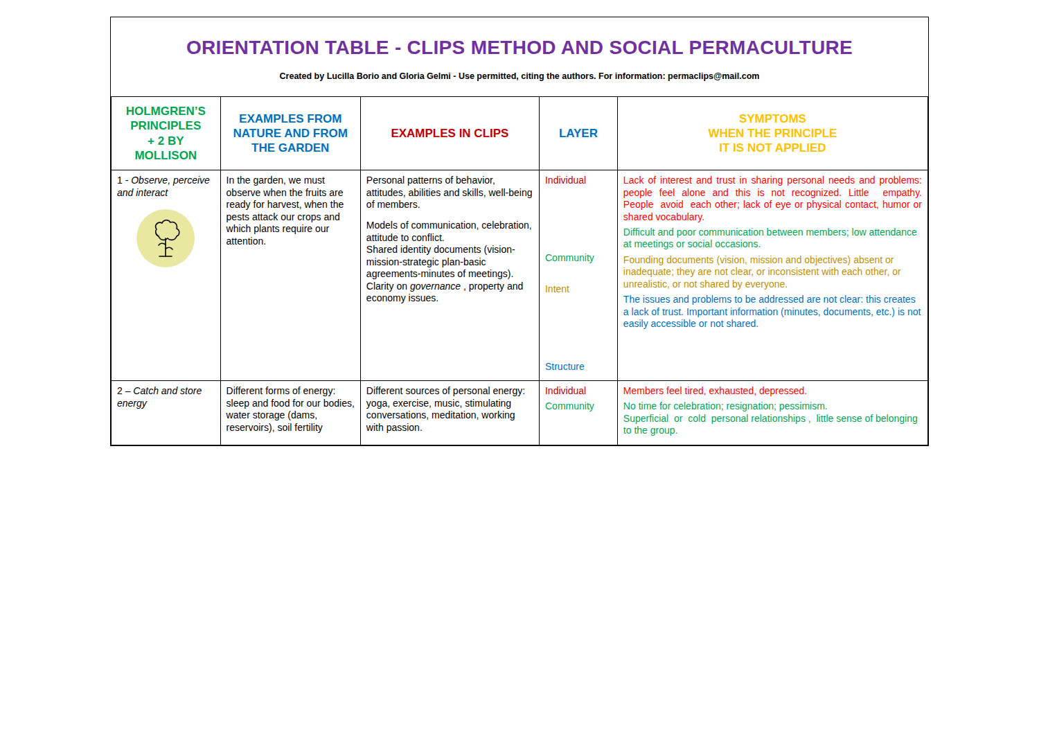ORIENTATION TABLE - CLIPS METHOD AND SOCIAL PERMACULTURE
Created by Lucilla Borio and Gloria Gelmi - Use permitted, citing the authors. For information: permaclips@mail.com
| HOLMGREN’S PRINCIPLES + 2 BY MOLLISON | EXAMPLES FROM NATURE AND FROM THE GARDEN | EXAMPLES IN CLIPS | LAYER | SYMPTOMS WHEN THE PRINCIPLE IT IS NOT APPLIED |
| --- | --- | --- | --- | --- |
| 1 - Observe, perceive and interact | In the garden, we must observe when the fruits are ready for harvest, when the pests attack our crops and which plants require our attention. | Personal patterns of behavior, attitudes, abilities and skills, well-being of members. Models of communication, celebration, attitude to conflict. Shared identity documents (vision-mission-strategic plan-basic agreements-minutes of meetings). Clarity on governance , property and economy issues. | Individual Community Intent Structure | Lack of interest and trust in sharing personal needs and problems: people feel alone and this is not recognized. Little empathy. People avoid each other; lack of eye or physical contact, humor or shared vocabulary. Difficult and poor communication between members; low attendance at meetings or social occasions. Founding documents (vision, mission and objectives) absent or inadequate; they are not clear, or inconsistent with each other, or unrealistic, or not shared by everyone. The issues and problems to be addressed are not clear: this creates a lack of trust. Important information (minutes, documents, etc.) is not easily accessible or not shared. |
| 2 – Catch and store energy | Different forms of energy: sleep and food for our bodies, water storage (dams, reservoirs), soil fertility | Different sources of personal energy: yoga, exercise, music, stimulating conversations, meditation, working with passion. | Individual Community | Members feel tired, exhausted, depressed. No time for celebration; resignation; pessimism. Superficial or cold personal relationships , little sense of belonging to the group. |